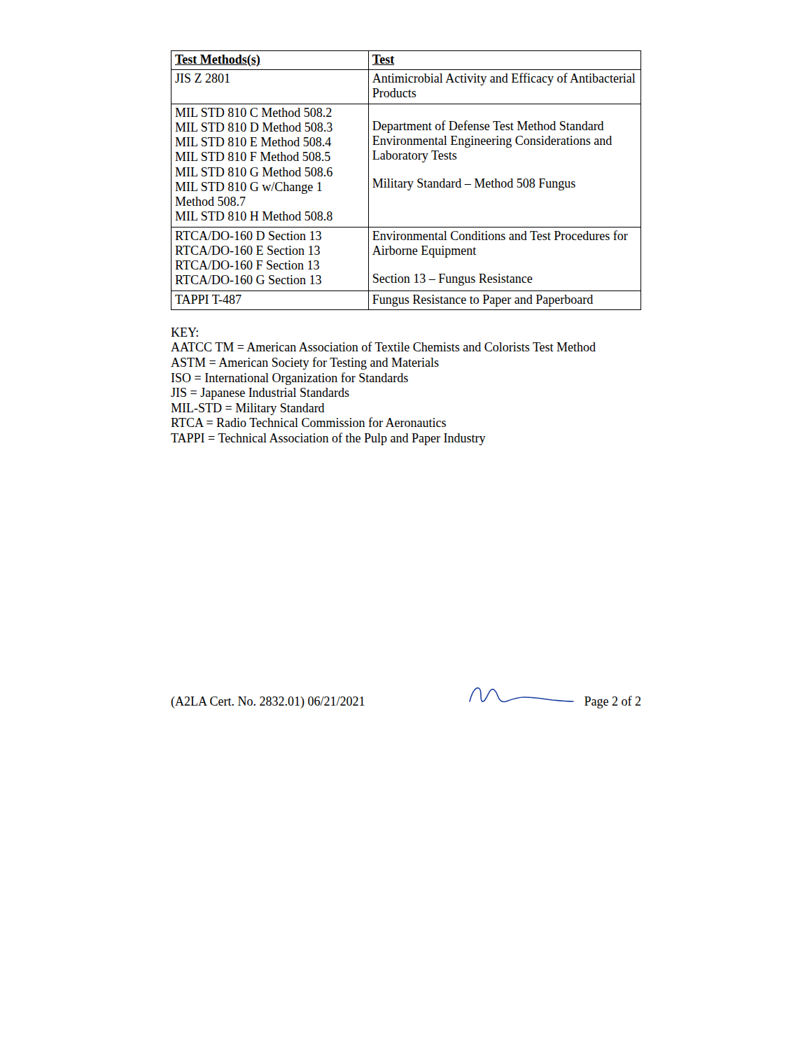| Test Methods(s) | Test |
| --- | --- |
| JIS Z 2801 | Antimicrobial Activity and Efficacy of Antibacterial Products |
| MIL STD 810 C Method 508.2 MIL STD 810 D Method 508.3 MIL STD 810 E Method 508.4 MIL STD 810 F Method 508.5 MIL STD 810 G Method 508.6 MIL STD 810 G w/Change 1 Method 508.7 MIL STD 810 H Method 508.8 | Department of Defense Test Method Standard Environmental Engineering Considerations and Laboratory Tests Military Standard – Method 508 Fungus |
| RTCA/DO-160 D Section 13 RTCA/DO-160 E Section 13 RTCA/DO-160 F Section 13 RTCA/DO-160 G Section 13 | Environmental Conditions and Test Procedures for Airborne Equipment Section 13 – Fungus Resistance |
| TAPPI T-487 | Fungus Resistance to Paper and Paperboard |
KEY:
AATCC TM = American Association of Textile Chemists and Colorists Test Method
ASTM = American Society for Testing and Materials
ISO = International Organization for Standards
JIS = Japanese Industrial Standards
MIL-STD = Military Standard
RTCA = Radio Technical Commission for Aeronautics
TAPPI = Technical Association of the Pulp and Paper Industry
(A2LA Cert. No. 2832.01) 06/21/2021
Page 2 of 2